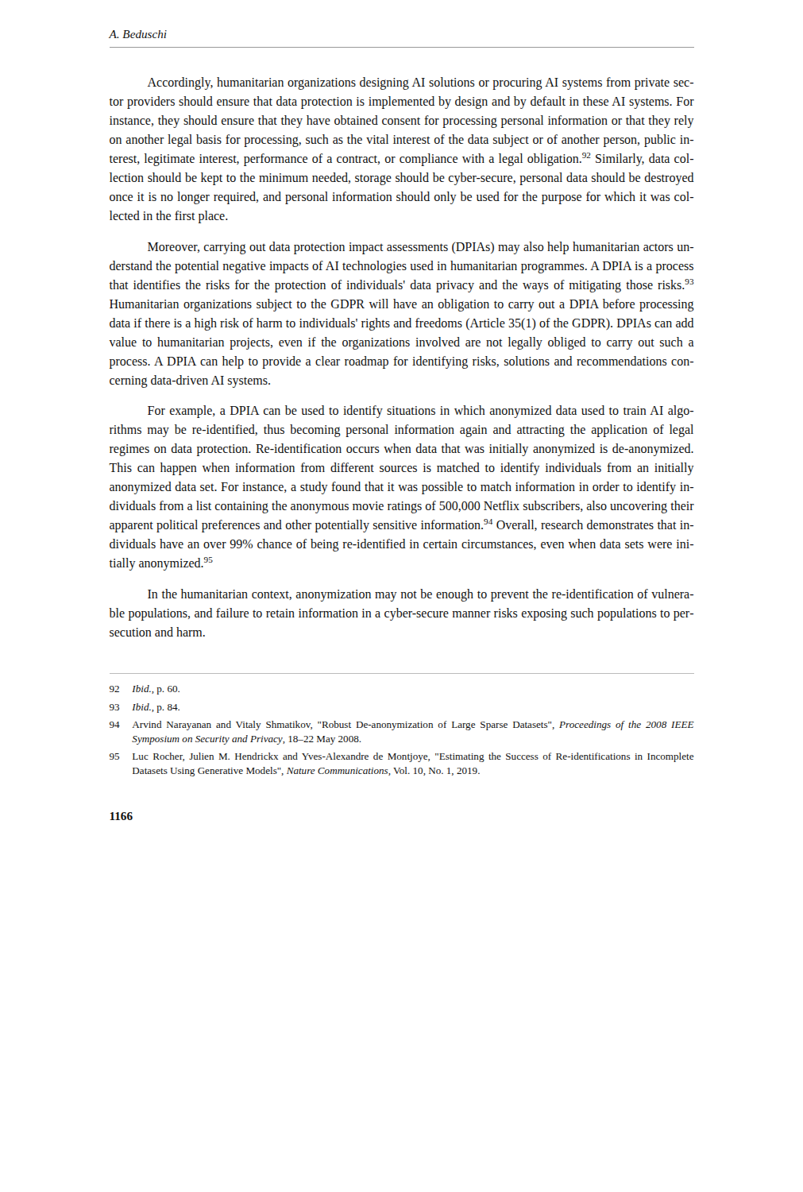A. Beduschi
Accordingly, humanitarian organizations designing AI solutions or procuring AI systems from private sector providers should ensure that data protection is implemented by design and by default in these AI systems. For instance, they should ensure that they have obtained consent for processing personal information or that they rely on another legal basis for processing, such as the vital interest of the data subject or of another person, public interest, legitimate interest, performance of a contract, or compliance with a legal obligation.92 Similarly, data collection should be kept to the minimum needed, storage should be cyber-secure, personal data should be destroyed once it is no longer required, and personal information should only be used for the purpose for which it was collected in the first place.
Moreover, carrying out data protection impact assessments (DPIAs) may also help humanitarian actors understand the potential negative impacts of AI technologies used in humanitarian programmes. A DPIA is a process that identifies the risks for the protection of individuals' data privacy and the ways of mitigating those risks.93 Humanitarian organizations subject to the GDPR will have an obligation to carry out a DPIA before processing data if there is a high risk of harm to individuals' rights and freedoms (Article 35(1) of the GDPR). DPIAs can add value to humanitarian projects, even if the organizations involved are not legally obliged to carry out such a process. A DPIA can help to provide a clear roadmap for identifying risks, solutions and recommendations concerning data-driven AI systems.
For example, a DPIA can be used to identify situations in which anonymized data used to train AI algorithms may be re-identified, thus becoming personal information again and attracting the application of legal regimes on data protection. Re-identification occurs when data that was initially anonymized is de-anonymized. This can happen when information from different sources is matched to identify individuals from an initially anonymized data set. For instance, a study found that it was possible to match information in order to identify individuals from a list containing the anonymous movie ratings of 500,000 Netflix subscribers, also uncovering their apparent political preferences and other potentially sensitive information.94 Overall, research demonstrates that individuals have an over 99% chance of being re-identified in certain circumstances, even when data sets were initially anonymized.95
In the humanitarian context, anonymization may not be enough to prevent the re-identification of vulnerable populations, and failure to retain information in a cyber-secure manner risks exposing such populations to persecution and harm.
92 Ibid., p. 60.
93 Ibid., p. 84.
94 Arvind Narayanan and Vitaly Shmatikov, "Robust De-anonymization of Large Sparse Datasets", Proceedings of the 2008 IEEE Symposium on Security and Privacy, 18–22 May 2008.
95 Luc Rocher, Julien M. Hendrickx and Yves-Alexandre de Montjoye, "Estimating the Success of Re-identifications in Incomplete Datasets Using Generative Models", Nature Communications, Vol. 10, No. 1, 2019.
1166